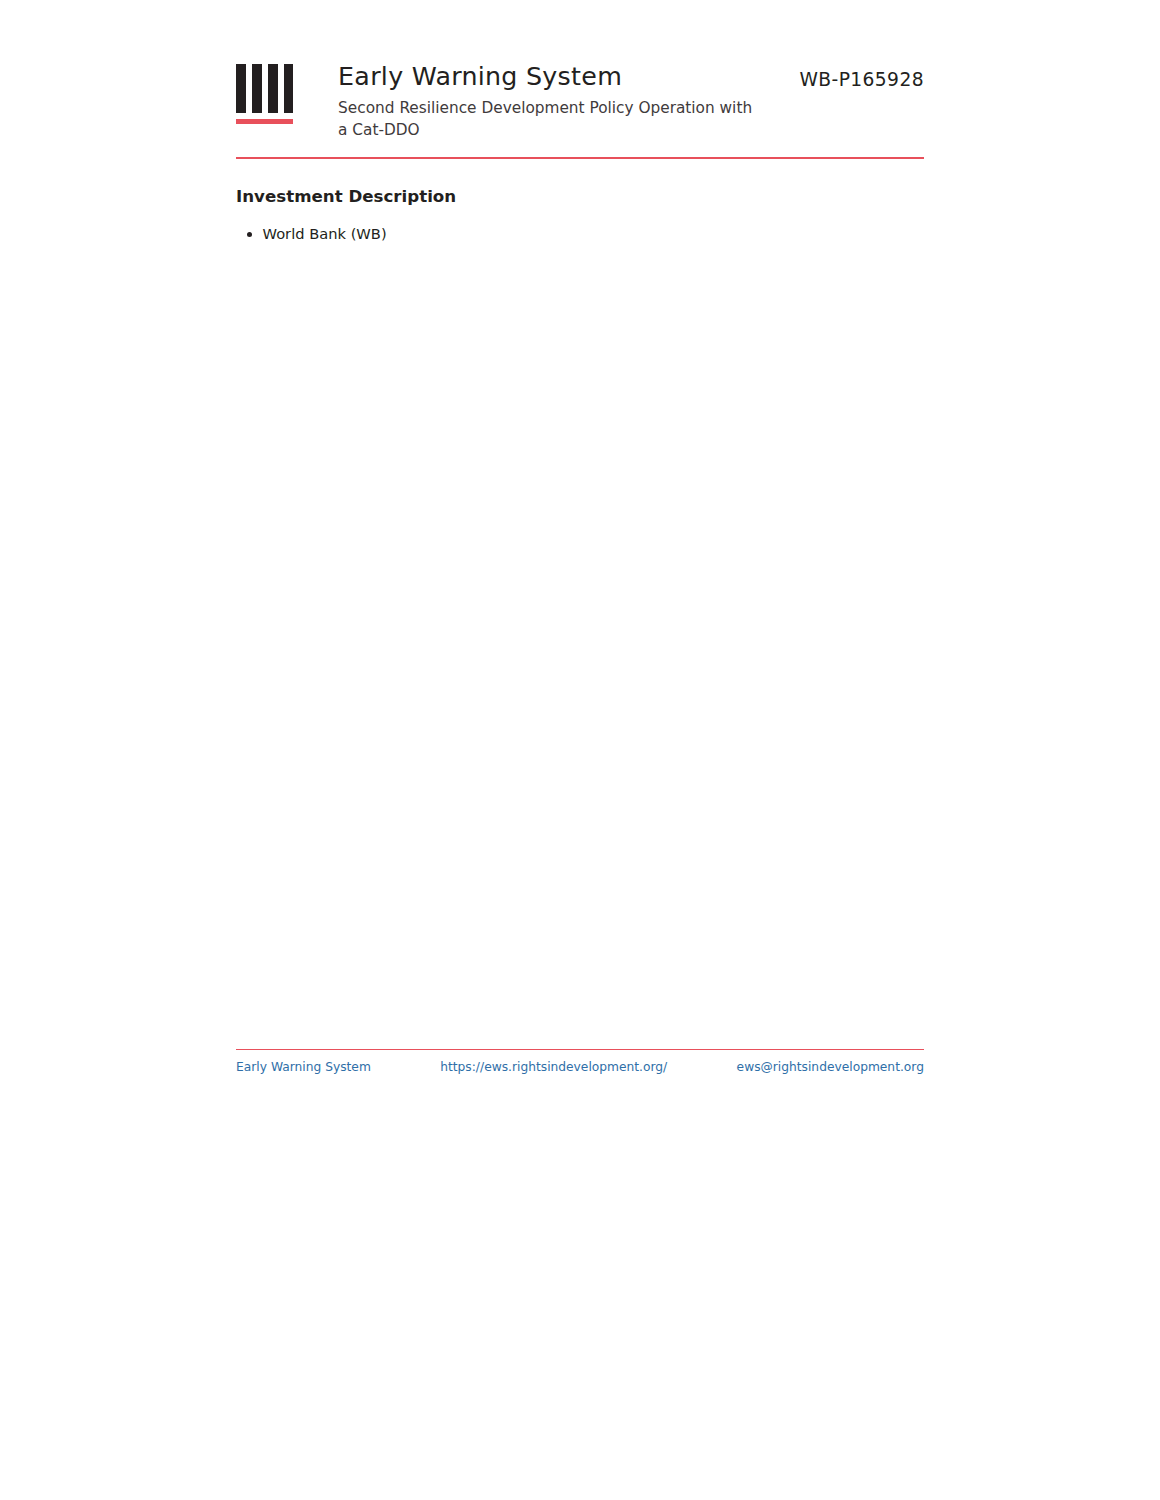Early Warning System
Second Resilience Development Policy Operation with a Cat-DDO
WB-P165928
Investment Description
World Bank (WB)
Early Warning System
https://ews.rightsindevelopment.org/
ews@rightsindevelopment.org